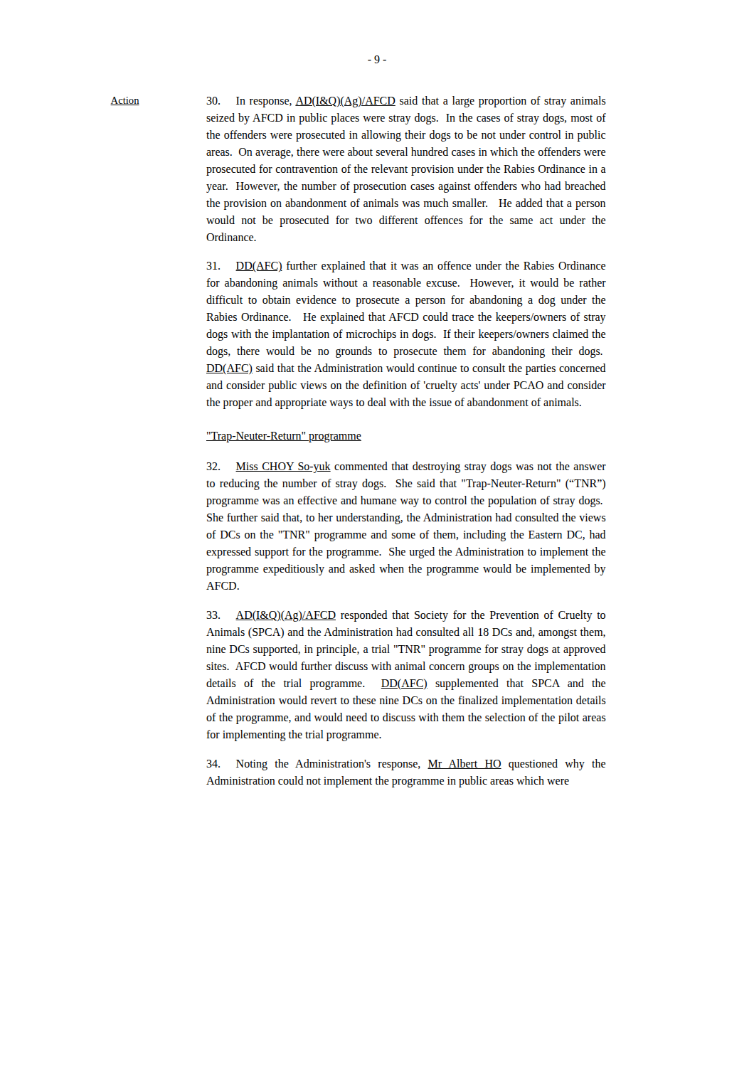- 9 -
Action
30. In response, AD(I&Q)(Ag)/AFCD said that a large proportion of stray animals seized by AFCD in public places were stray dogs. In the cases of stray dogs, most of the offenders were prosecuted in allowing their dogs to be not under control in public areas. On average, there were about several hundred cases in which the offenders were prosecuted for contravention of the relevant provision under the Rabies Ordinance in a year. However, the number of prosecution cases against offenders who had breached the provision on abandonment of animals was much smaller. He added that a person would not be prosecuted for two different offences for the same act under the Ordinance.
31. DD(AFC) further explained that it was an offence under the Rabies Ordinance for abandoning animals without a reasonable excuse. However, it would be rather difficult to obtain evidence to prosecute a person for abandoning a dog under the Rabies Ordinance. He explained that AFCD could trace the keepers/owners of stray dogs with the implantation of microchips in dogs. If their keepers/owners claimed the dogs, there would be no grounds to prosecute them for abandoning their dogs. DD(AFC) said that the Administration would continue to consult the parties concerned and consider public views on the definition of 'cruelty acts' under PCAO and consider the proper and appropriate ways to deal with the issue of abandonment of animals.
"Trap-Neuter-Return" programme
32. Miss CHOY So-yuk commented that destroying stray dogs was not the answer to reducing the number of stray dogs. She said that "Trap-Neuter-Return" (“TNR”) programme was an effective and humane way to control the population of stray dogs. She further said that, to her understanding, the Administration had consulted the views of DCs on the "TNR" programme and some of them, including the Eastern DC, had expressed support for the programme. She urged the Administration to implement the programme expeditiously and asked when the programme would be implemented by AFCD.
33. AD(I&Q)(Ag)/AFCD responded that Society for the Prevention of Cruelty to Animals (SPCA) and the Administration had consulted all 18 DCs and, amongst them, nine DCs supported, in principle, a trial "TNR" programme for stray dogs at approved sites. AFCD would further discuss with animal concern groups on the implementation details of the trial programme. DD(AFC) supplemented that SPCA and the Administration would revert to these nine DCs on the finalized implementation details of the programme, and would need to discuss with them the selection of the pilot areas for implementing the trial programme.
34. Noting the Administration's response, Mr Albert HO questioned why the Administration could not implement the programme in public areas which were